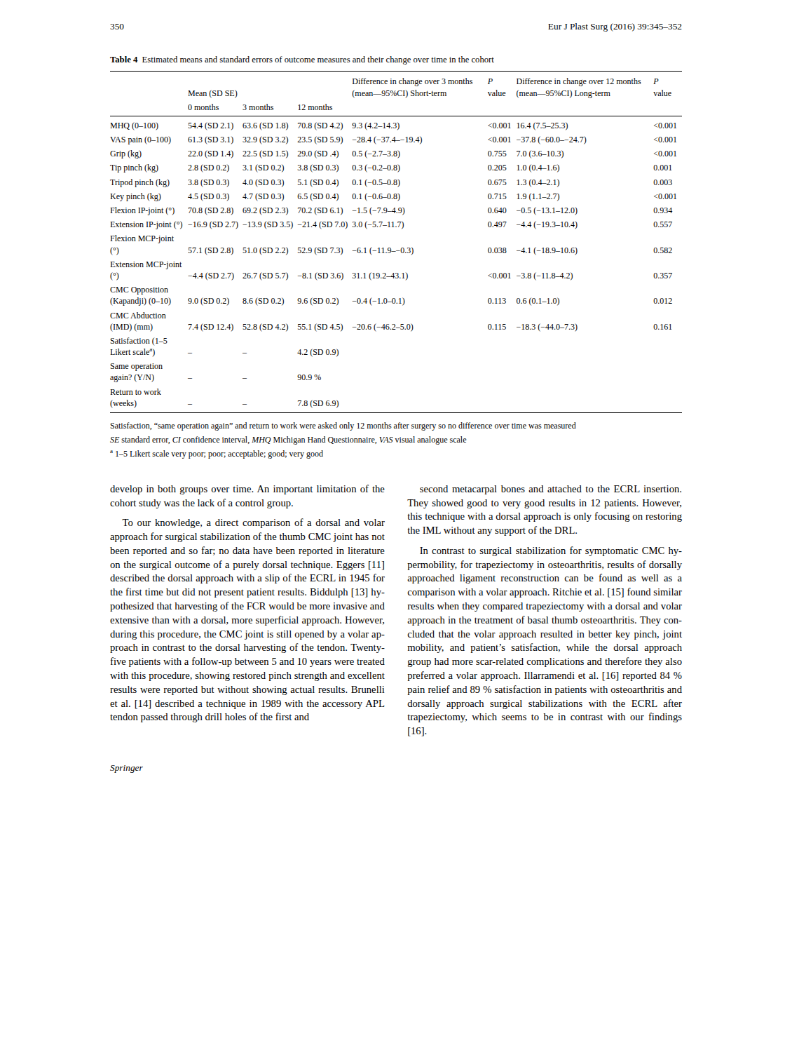350 Eur J Plast Surg (2016) 39:345–352
Table 4 Estimated means and standard errors of outcome measures and their change over time in the cohort
| | Mean (SD SE) | Difference in change over 3 months (mean—95%CI) Short-term | P value | Difference in change over 12 months (mean—95%CI) Long-term | P value |
| --- | --- | --- | --- | --- | --- |
| | 0 months | 3 months | 12 months | | | | |
| MHQ (0–100) | 54.4 (SD 2.1) | 63.6 (SD 1.8) | 70.8 (SD 4.2) | 9.3 (4.2–14.3) | <0.001 | 16.4 (7.5–25.3) | <0.001 |
| VAS pain (0–100) | 61.3 (SD 3.1) | 32.9 (SD 3.2) | 23.5 (SD 5.9) | −28.4 (−37.4–−19.4) | <0.001 | −37.8 (−60.0–−24.7) | <0.001 |
| Grip (kg) | 22.0 (SD 1.4) | 22.5 (SD 1.5) | 29.0 (SD .4) | 0.5 (−2.7–3.8) | 0.755 | 7.0 (3.6–10.3) | <0.001 |
| Tip pinch (kg) | 2.8 (SD 0.2) | 3.1 (SD 0.2) | 3.8 (SD 0.3) | 0.3 (−0.2–0.8) | 0.205 | 1.0 (0.4–1.6) | 0.001 |
| Tripod pinch (kg) | 3.8 (SD 0.3) | 4.0 (SD 0.3) | 5.1 (SD 0.4) | 0.1 (−0.5–0.8) | 0.675 | 1.3 (0.4–2.1) | 0.003 |
| Key pinch (kg) | 4.5 (SD 0.3) | 4.7 (SD 0.3) | 6.5 (SD 0.4) | 0.1 (−0.6–0.8) | 0.715 | 1.9 (1.1–2.7) | <0.001 |
| Flexion IP-joint (°) | 70.8 (SD 2.8) | 69.2 (SD 2.3) | 70.2 (SD 6.1) | −1.5 (−7.9–4.9) | 0.640 | −0.5 (−13.1–12.0) | 0.934 |
| Extension IP-joint (°) | −16.9 (SD 2.7) | −13.9 (SD 3.5) | −21.4 (SD 7.0) | 3.0 (−5.7–11.7) | 0.497 | −4.4 (−19.3–10.4) | 0.557 |
| Flexion MCP-joint (°) | 57.1 (SD 2.8) | 51.0 (SD 2.2) | 52.9 (SD 7.3) | −6.1 (−11.9–−0.3) | 0.038 | −4.1 (−18.9–10.6) | 0.582 |
| Extension MCP-joint (°) | −4.4 (SD 2.7) | 26.7 (SD 5.7) | −8.1 (SD 3.6) | 31.1 (19.2–43.1) | <0.001 | −3.8 (−11.8–4.2) | 0.357 |
| CMC Opposition (Kapandji) (0–10) | 9.0 (SD 0.2) | 8.6 (SD 0.2) | 9.6 (SD 0.2) | −0.4 (−1.0–0.1) | 0.113 | 0.6 (0.1–1.0) | 0.012 |
| CMC Abduction (IMD) (mm) | 7.4 (SD 12.4) | 52.8 (SD 4.2) | 55.1 (SD 4.5) | −20.6 (−46.2–5.0) | 0.115 | −18.3 (−44.0–7.3) | 0.161 |
| Satisfaction (1–5 Likert scale a ) | – | – | 4.2 (SD 0.9) | | | | |
| Same operation again? (Y/N) | – | – | 90.9 % | | | | |
| Return to work (weeks) | – | – | 7.8 (SD 6.9) | | | | |
Satisfaction, “same operation again” and return to work were asked only 12 months after surgery so no difference over time was measured
SE standard error, CI confidence interval, MHQ Michigan Hand Questionnaire, VAS visual analogue scale
a 1–5 Likert scale very poor; poor; acceptable; good; very good
develop in both groups over time. An important limitation of the cohort study was the lack of a control group.
To our knowledge, a direct comparison of a dorsal and volar approach for surgical stabilization of the thumb CMC joint has not been reported and so far; no data have been reported in literature on the surgical outcome of a purely dorsal technique. Eggers [11] described the dorsal approach with a slip of the ECRL in 1945 for the first time but did not present patient results. Biddulph [13] hypothesized that harvesting of the FCR would be more invasive and extensive than with a dorsal, more superficial approach. However, during this procedure, the CMC joint is still opened by a volar approach in contrast to the dorsal harvesting of the tendon. Twenty-five patients with a follow-up between 5 and 10 years were treated with this procedure, showing restored pinch strength and excellent results were reported but without showing actual results. Brunelli et al. [14] described a technique in 1989 with the accessory APL tendon passed through drill holes of the first and
second metacarpal bones and attached to the ECRL insertion. They showed good to very good results in 12 patients. However, this technique with a dorsal approach is only focusing on restoring the IML without any support of the DRL.
In contrast to surgical stabilization for symptomatic CMC hypermobility, for trapeziectomy in osteoarthritis, results of dorsally approached ligament reconstruction can be found as well as a comparison with a volar approach. Ritchie et al. [15] found similar results when they compared trapeziectomy with a dorsal and volar approach in the treatment of basal thumb osteoarthritis. They concluded that the volar approach resulted in better key pinch, joint mobility, and patient’s satisfaction, while the dorsal approach group had more scar-related complications and therefore they also preferred a volar approach. Illarramendi et al. [16] reported 84 % pain relief and 89 % satisfaction in patients with osteoarthritis and dorsally approach surgical stabilizations with the ECRL after trapeziectomy, which seems to be in contrast with our findings [16].
Springer